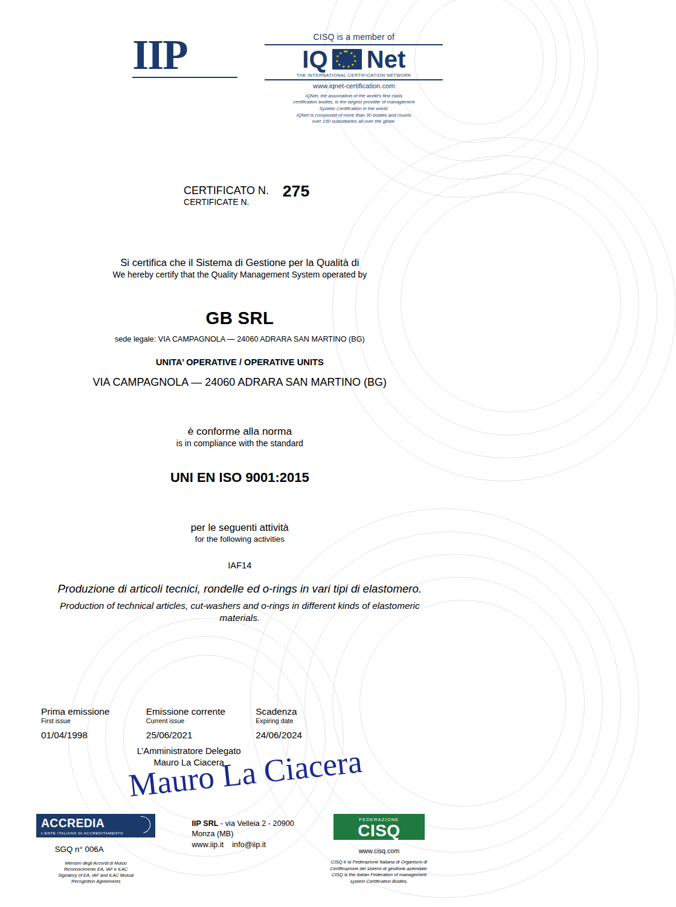IIP
CISQ is a member of
IQ ★ ★ ★ ★ ★ ★ ★ ★ ★ ★ ★ ★ Net
THE INTERNATIONAL CERTIFICATION NETWORK
www.iqnet-certification.com
IQNet, the association of the world's first class
certification bodies, is the largest provider of management
System Certification in the world.
IQNet is composed of more than 30 bodies and counts
over 150 subsidiaries all over the globe.
CERTIFICATO N.
CERTIFICATE N.
275
Si certifica che il Sistema di Gestione per la Qualità di
We hereby certify that the Quality Management System operated by
GB SRL
sede legale: VIA CAMPAGNOLA — 24060 ADRARA SAN MARTINO (BG)
UNITA’ OPERATIVE / OPERATIVE UNITS
VIA CAMPAGNOLA — 24060 ADRARA SAN MARTINO (BG)
è conforme alla norma
is in compliance with the standard
UNI EN ISO 9001:2015
per le seguenti attività
for the following activities
IAF14
Produzione di articoli tecnici, rondelle ed o-rings in vari tipi di elastomero.
Production of technical articles, cut-washers and o-rings in different kinds of elastomeric materials.
Prima emissione
First issue
01/04/1998
Emissione corrente
Current issue
25/06/2021
Scadenza
Expiring date
24/06/2024
L’Amministratore Delegato
Mauro La Ciacera
Mauro La Ciacera
ACCREDIA
L'ENTE ITALIANO DI ACCREDITAMENTO
SGQ n° 006A
Membro degli Accordi di Mutuo
Riconoscimento EA, IAF e ILAC
Signatory of EA, IAF and ILAC Mutual
Recognition Agreements
IIP SRL - via Velleia 2 - 20900 Monza (MB)
www.iip.it info@iip.it
FEDERAZIONE
CISQ
www.cisq.com
CISQ è la Federazione Italiana di Organismi di
Certificazione dei sistemi di gestione aziendale.
CISQ is the Italian Federation of management
system Certification Bodies.